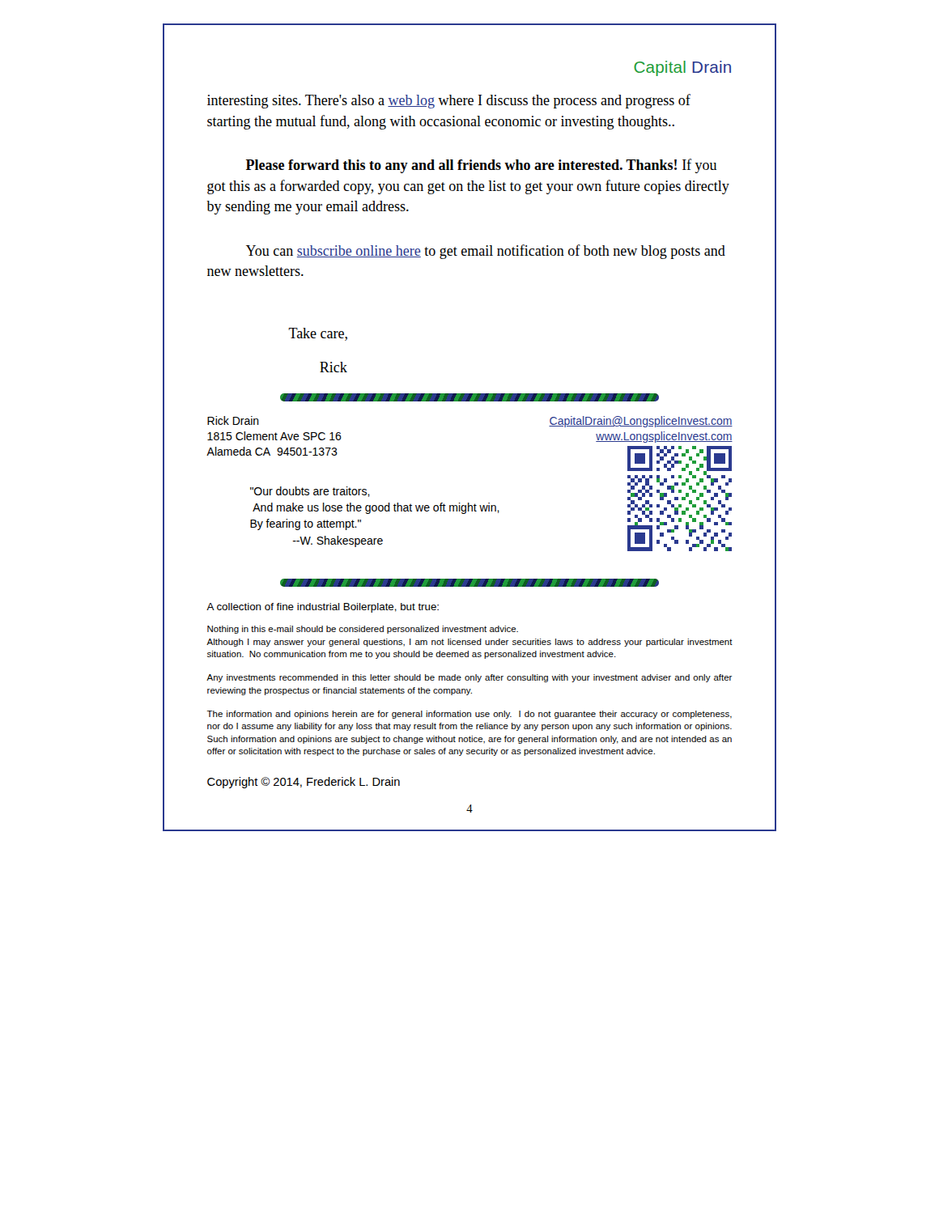Capital Drain
interesting sites. There's also a web log where I discuss the process and progress of starting the mutual fund, along with occasional economic or investing thoughts..
Please forward this to any and all friends who are interested. Thanks! If you got this as a forwarded copy, you can get on the list to get your own future copies directly by sending me your email address.
You can subscribe online here to get email notification of both new blog posts and new newsletters.
Take care,
Rick
Rick Drain
1815 Clement Ave SPC 16
Alameda CA 94501-1373
CapitalDrain@LongspliceInvest.com
www.LongspliceInvest.com
"Our doubts are traitors,
And make us lose the good that we oft might win,
By fearing to attempt."
--W. Shakespeare
A collection of fine industrial Boilerplate, but true:
Nothing in this e-mail should be considered personalized investment advice.
Although I may answer your general questions, I am not licensed under securities laws to address your particular investment situation. No communication from me to you should be deemed as personalized investment advice.
Any investments recommended in this letter should be made only after consulting with your investment adviser and only after reviewing the prospectus or financial statements of the company.
The information and opinions herein are for general information use only. I do not guarantee their accuracy or completeness, nor do I assume any liability for any loss that may result from the reliance by any person upon any such information or opinions. Such information and opinions are subject to change without notice, are for general information only, and are not intended as an offer or solicitation with respect to the purchase or sales of any security or as personalized investment advice.
Copyright © 2014, Frederick L. Drain
4